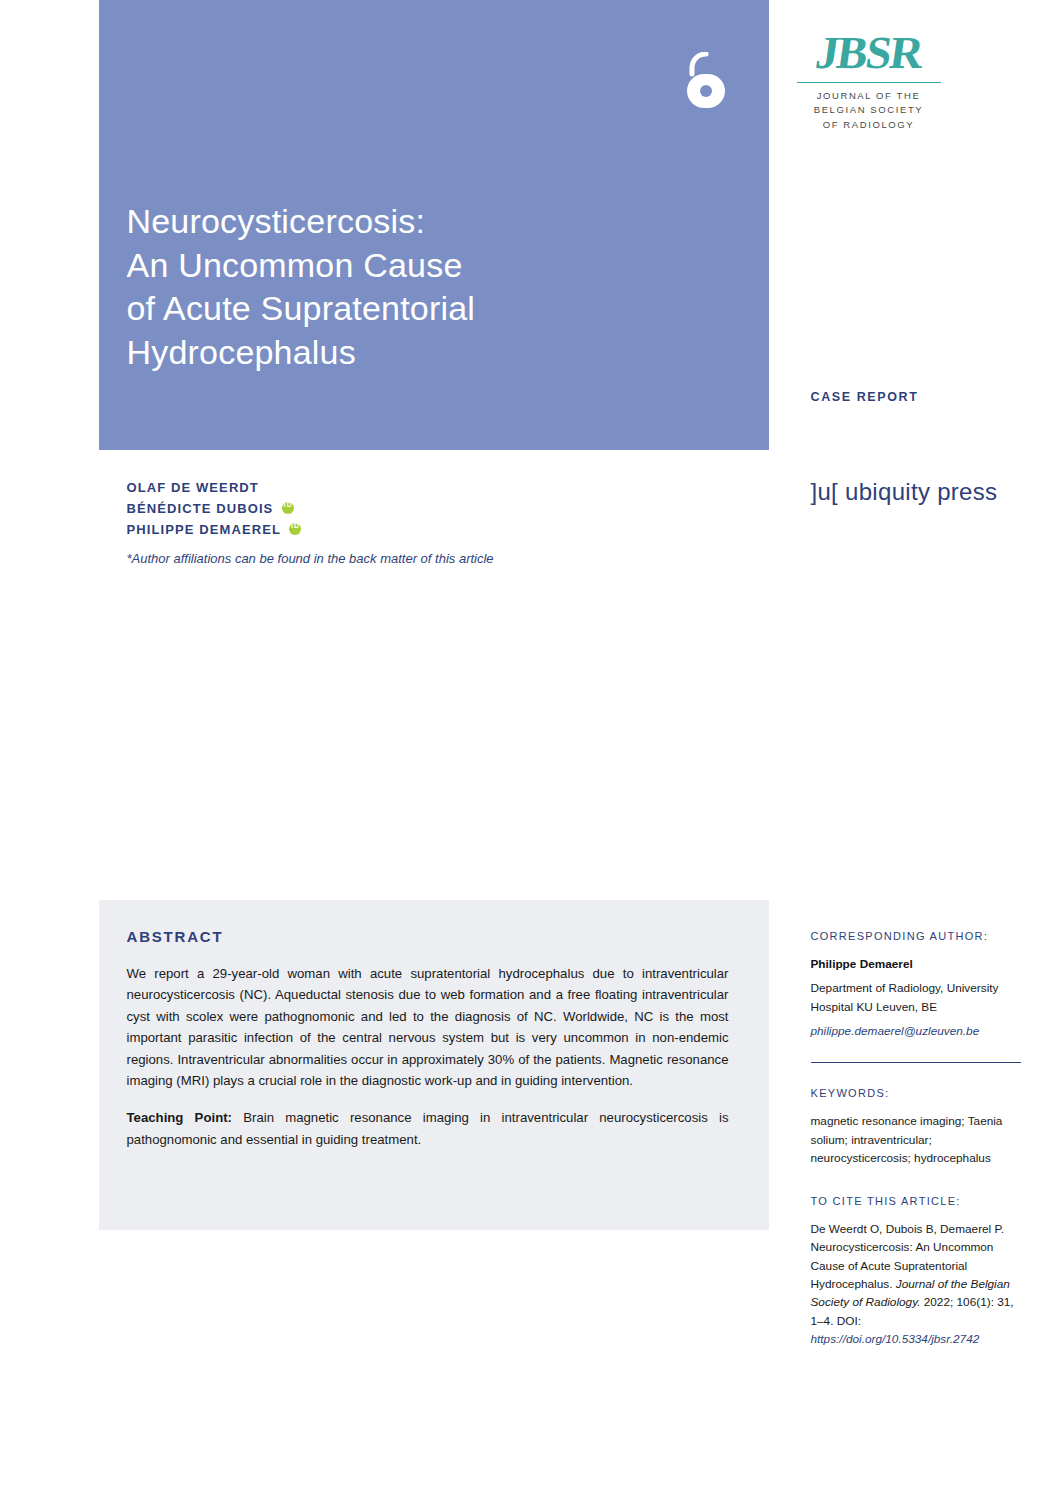Neurocysticercosis:
An Uncommon Cause
of Acute Supratentorial
Hydrocephalus
JBSR
Journal of the
Belgian Society
of Radiology
CASE REPORT
OLAF DE WEERDT
BÉNÉDICTE DUBOIS
PHILIPPE DEMAEREL
*Author affiliations can be found in the back matter of this article
]u[ ubiquity press
ABSTRACT
We report a 29-year-old woman with acute supratentorial hydrocephalus due to intraventricular neurocysticercosis (NC). Aqueductal stenosis due to web formation and a free floating intraventricular cyst with scolex were pathognomonic and led to the diagnosis of NC. Worldwide, NC is the most important parasitic infection of the central nervous system but is very uncommon in non-endemic regions. Intraventricular abnormalities occur in approximately 30% of the patients. Magnetic resonance imaging (MRI) plays a crucial role in the diagnostic work-up and in guiding intervention.
Teaching Point: Brain magnetic resonance imaging in intraventricular neurocysticercosis is pathognomonic and essential in guiding treatment.
Corresponding author:
Philippe Demaerel
Department of Radiology, University Hospital KU Leuven, BE
philippe.demaerel@uzleuven.be
Keywords:
magnetic resonance imaging; Taenia solium; intraventricular; neurocysticercosis; hydrocephalus
To cite this article:
De Weerdt O, Dubois B, Demaerel P. Neurocysticercosis: An Uncommon Cause of Acute Supratentorial Hydrocephalus. Journal of the Belgian Society of Radiology. 2022; 106(1): 31, 1–4. DOI: https://doi.org/10.5334/jbsr.2742